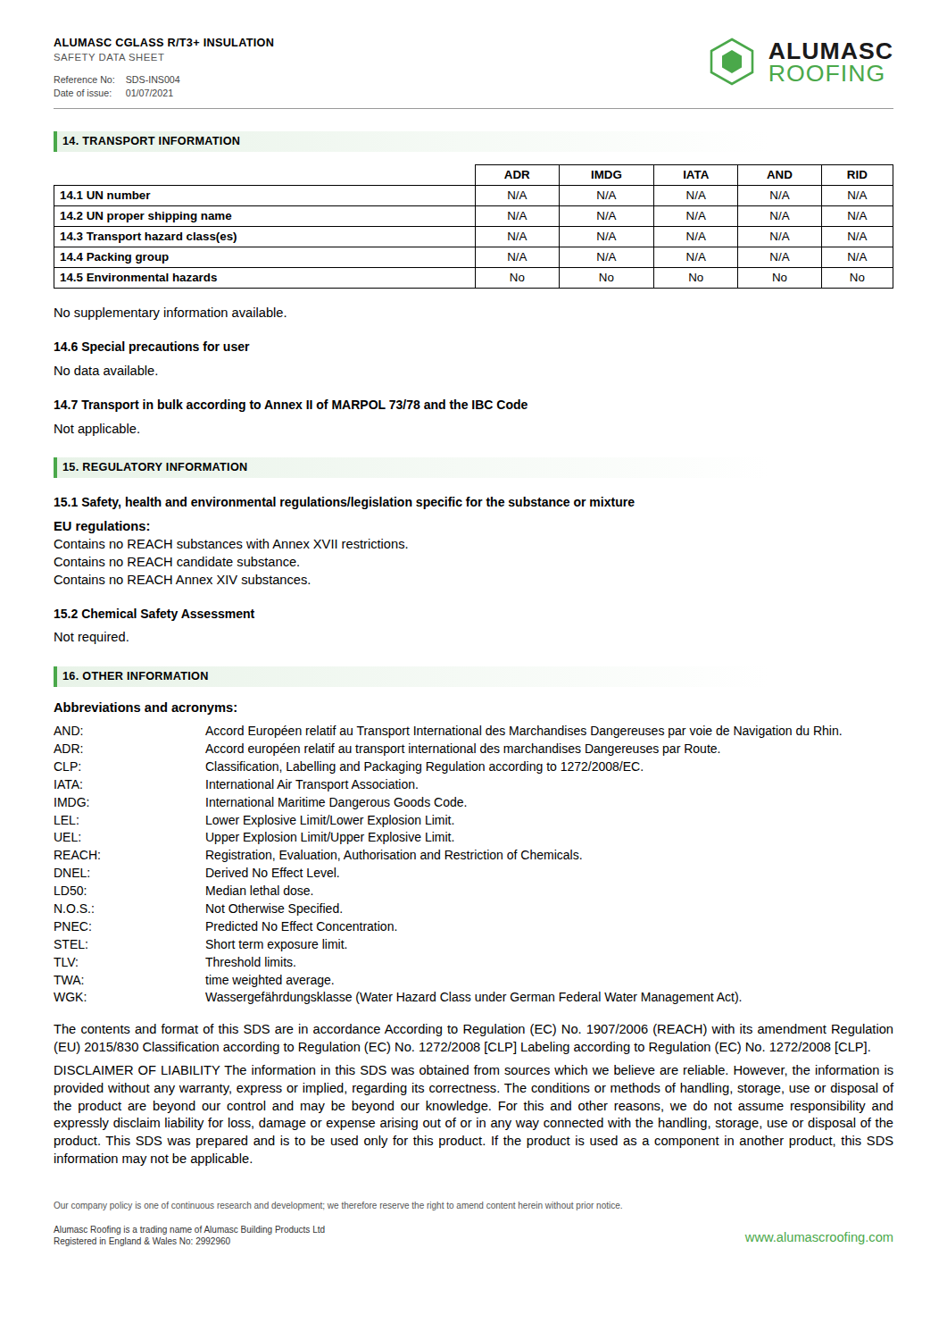ALUMASC CGLASS R/T3+ INSULATION
SAFETY DATA SHEET
| Reference No: | SDS-INS004 |
| Date of issue: | 01/07/2021 |
ALUMASC
ROOFING
14. TRANSPORT INFORMATION
| | ADR | IMDG | IATA | AND | RID |
| --- | --- | --- | --- | --- | --- |
| 14.1 UN number | N/A | N/A | N/A | N/A | N/A |
| 14.2 UN proper shipping name | N/A | N/A | N/A | N/A | N/A |
| 14.3 Transport hazard class(es) | N/A | N/A | N/A | N/A | N/A |
| 14.4 Packing group | N/A | N/A | N/A | N/A | N/A |
| 14.5 Environmental hazards | No | No | No | No | No |
No supplementary information available.
14.6 Special precautions for user
No data available.
14.7 Transport in bulk according to Annex II of MARPOL 73/78 and the IBC Code
Not applicable.
15. REGULATORY INFORMATION
15.1 Safety, health and environmental regulations/legislation specific for the substance or mixture
EU regulations:
Contains no REACH substances with Annex XVII restrictions.
Contains no REACH candidate substance.
Contains no REACH Annex XIV substances.
15.2 Chemical Safety Assessment
Not required.
16. OTHER INFORMATION
Abbreviations and acronyms:
| AND: | Accord Européen relatif au Transport International des Marchandises Dangereuses par voie de Navigation du Rhin. |
| ADR: | Accord européen relatif au transport international des marchandises Dangereuses par Route. |
| CLP: | Classification, Labelling and Packaging Regulation according to 1272/2008/EC. |
| IATA: | International Air Transport Association. |
| IMDG: | International Maritime Dangerous Goods Code. |
| LEL: | Lower Explosive Limit/Lower Explosion Limit. |
| UEL: | Upper Explosion Limit/Upper Explosive Limit. |
| REACH: | Registration, Evaluation, Authorisation and Restriction of Chemicals. |
| DNEL: | Derived No Effect Level. |
| LD50: | Median lethal dose. |
| N.O.S.: | Not Otherwise Specified. |
| PNEC: | Predicted No Effect Concentration. |
| STEL: | Short term exposure limit. |
| TLV: | Threshold limits. |
| TWA: | time weighted average. |
| WGK: | Wassergefährdungsklasse (Water Hazard Class under German Federal Water Management Act). |
The contents and format of this SDS are in accordance According to Regulation (EC) No. 1907/2006 (REACH) with its amendment Regulation (EU) 2015/830 Classification according to Regulation (EC) No. 1272/2008 [CLP] Labeling according to Regulation (EC) No. 1272/2008 [CLP].
DISCLAIMER OF LIABILITY The information in this SDS was obtained from sources which we believe are reliable. However, the information is provided without any warranty, express or implied, regarding its correctness. The conditions or methods of handling, storage, use or disposal of the product are beyond our control and may be beyond our knowledge. For this and other reasons, we do not assume responsibility and expressly disclaim liability for loss, damage or expense arising out of or in any way connected with the handling, storage, use or disposal of the product. This SDS was prepared and is to be used only for this product. If the product is used as a component in another product, this SDS information may not be applicable.
Our company policy is one of continuous research and development; we therefore reserve the right to amend content herein without prior notice.
Alumasc Roofing is a trading name of Alumasc Building Products Ltd
Registered in England & Wales No: 2992960
www.alumascroofing.com